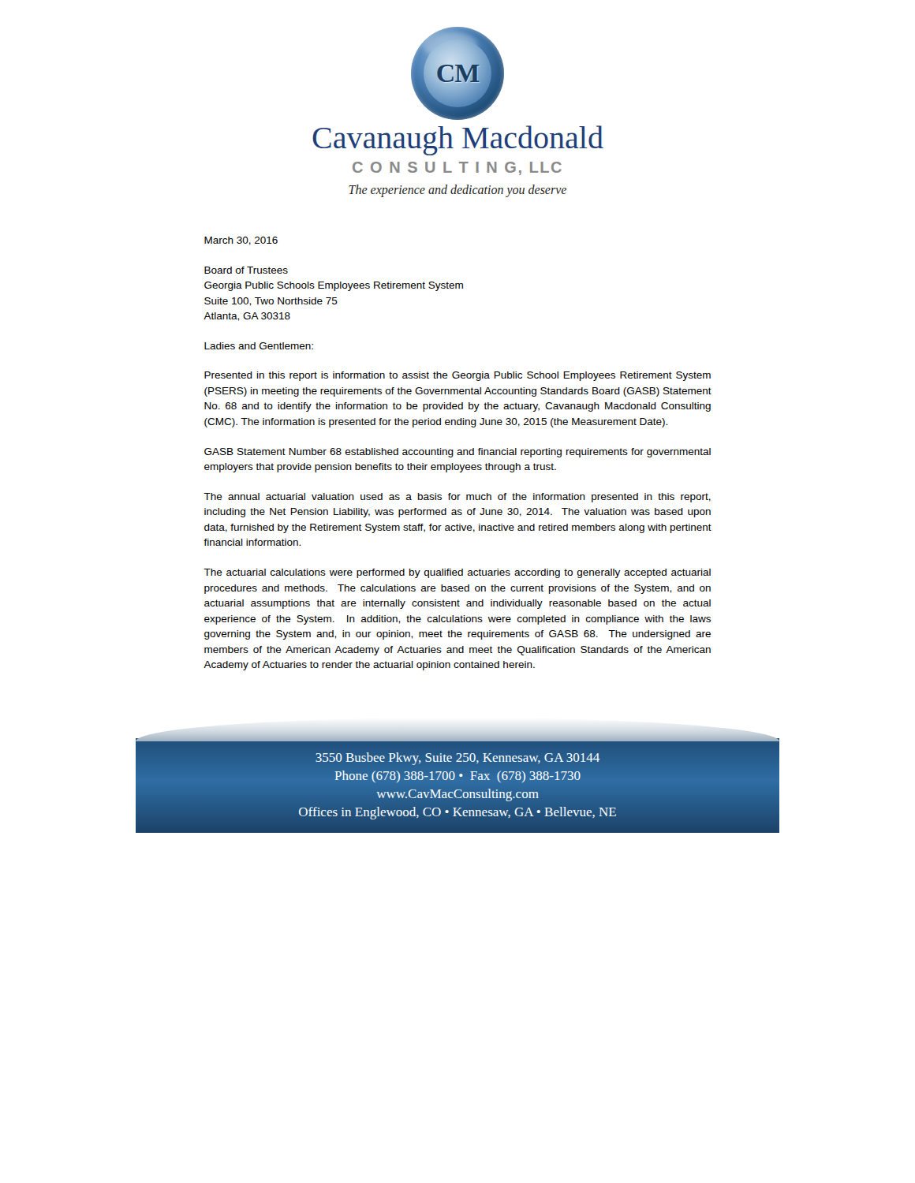CM
Cavanaugh Macdonald
C O N S U L T I N G, LLC
The experience and dedication you deserve
March 30, 2016
Board of Trustees
Georgia Public Schools Employees Retirement System
Suite 100, Two Northside 75
Atlanta, GA 30318
Ladies and Gentlemen:
Presented in this report is information to assist the Georgia Public School Employees Retirement System (PSERS) in meeting the requirements of the Governmental Accounting Standards Board (GASB) Statement No. 68 and to identify the information to be provided by the actuary, Cavanaugh Macdonald Consulting (CMC). The information is presented for the period ending June 30, 2015 (the Measurement Date).
GASB Statement Number 68 established accounting and financial reporting requirements for governmental employers that provide pension benefits to their employees through a trust.
The annual actuarial valuation used as a basis for much of the information presented in this report, including the Net Pension Liability, was performed as of June 30, 2014. The valuation was based upon data, furnished by the Retirement System staff, for active, inactive and retired members along with pertinent financial information.
The actuarial calculations were performed by qualified actuaries according to generally accepted actuarial procedures and methods. The calculations are based on the current provisions of the System, and on actuarial assumptions that are internally consistent and individually reasonable based on the actual experience of the System. In addition, the calculations were completed in compliance with the laws governing the System and, in our opinion, meet the requirements of GASB 68. The undersigned are members of the American Academy of Actuaries and meet the Qualification Standards of the American Academy of Actuaries to render the actuarial opinion contained herein.
3550 Busbee Pkwy, Suite 250, Kennesaw, GA 30144
Phone (678) 388-1700 • Fax (678) 388-1730
www.CavMacConsulting.com
Offices in Englewood, CO • Kennesaw, GA • Bellevue, NE